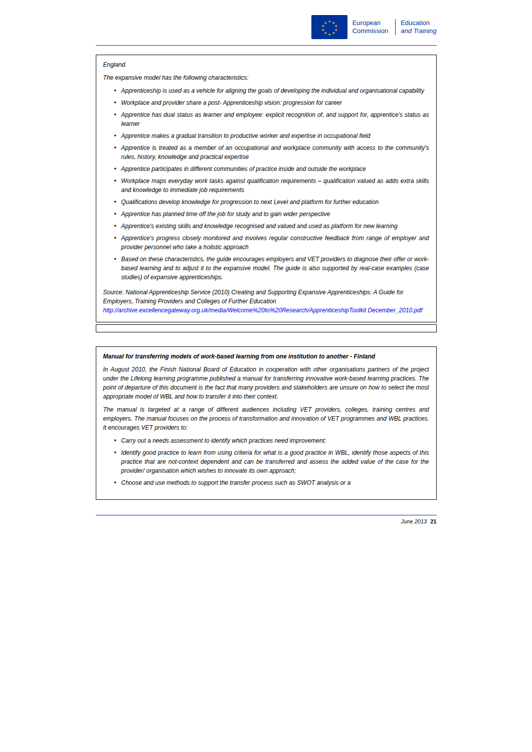★ ★ ★ ★ ★ ★ ★ ★ ★ ★
European
Commission
Education
and Training
England.
The expansive model has the following characteristics:
Apprenticeship is used as a vehicle for aligning the goals of developing the individual and organisational capability
Workplace and provider share a post- Apprenticeship vision: progression for career
Apprentice has dual status as learner and employee: explicit recognition of, and support for, apprentice's status as learner
Apprentice makes a gradual transition to productive worker and expertise in occupational field
Apprentice is treated as a member of an occupational and workplace community with access to the community's rules, history, knowledge and practical expertise
Apprentice participates in different communities of practice inside and outside the workplace
Workplace maps everyday work tasks against qualification requirements – qualification valued as adds extra skills and knowledge to immediate job requirements
Qualifications develop knowledge for progression to next Level and platform for further education
Apprentice has planned time off the job for study and to gain wider perspective
Apprentice's existing skills and knowledge recognised and valued and used as platform for new learning
Apprentice's progress closely monitored and involves regular constructive feedback from range of employer and provider personnel who take a holistic approach
Based on these characteristics, the guide encourages employers and VET providers to diagnose their offer or work-based learning and to adjust it to the expansive model. The guide is also supported by real-case examples (case studies) of expansive apprenticeships.
Source: National Apprenticeship Service (2010) Creating and Supporting Expansive Apprenticeships: A Guide for Employers, Training Providers and Colleges of Further Education
http://archive.excellencegateway.org.uk/media/Welcome%20to%20Research/ApprenticeshipToolkit December_2010.pdf
Manual for transferring models of work-based learning from one institution to another - Finland
In August 2010, the Finish National Board of Education in cooperation with other organisations partners of the project under the Lifelong learning programme published a manual for transferring innovative work-based learning practices. The point of departure of this document is the fact that many providers and stakeholders are unsure on how to select the most appropriate model of WBL and how to transfer it into their context.
The manual is targeted at a range of different audiences including VET providers, colleges, training centres and employers. The manual focuses on the process of transformation and innovation of VET programmes and WBL practices. It encourages VET providers to:
Carry out a needs assessment to identify which practices need improvement;
Identify good practice to learn from using criteria for what is a good practice in WBL, identify those aspects of this practice that are not-context dependent and can be transferred and assess the added value of the case for the provider/ organisation which wishes to innovate its own approach;
Choose and use methods to support the transfer process such as SWOT analysis or a
June 2013 21